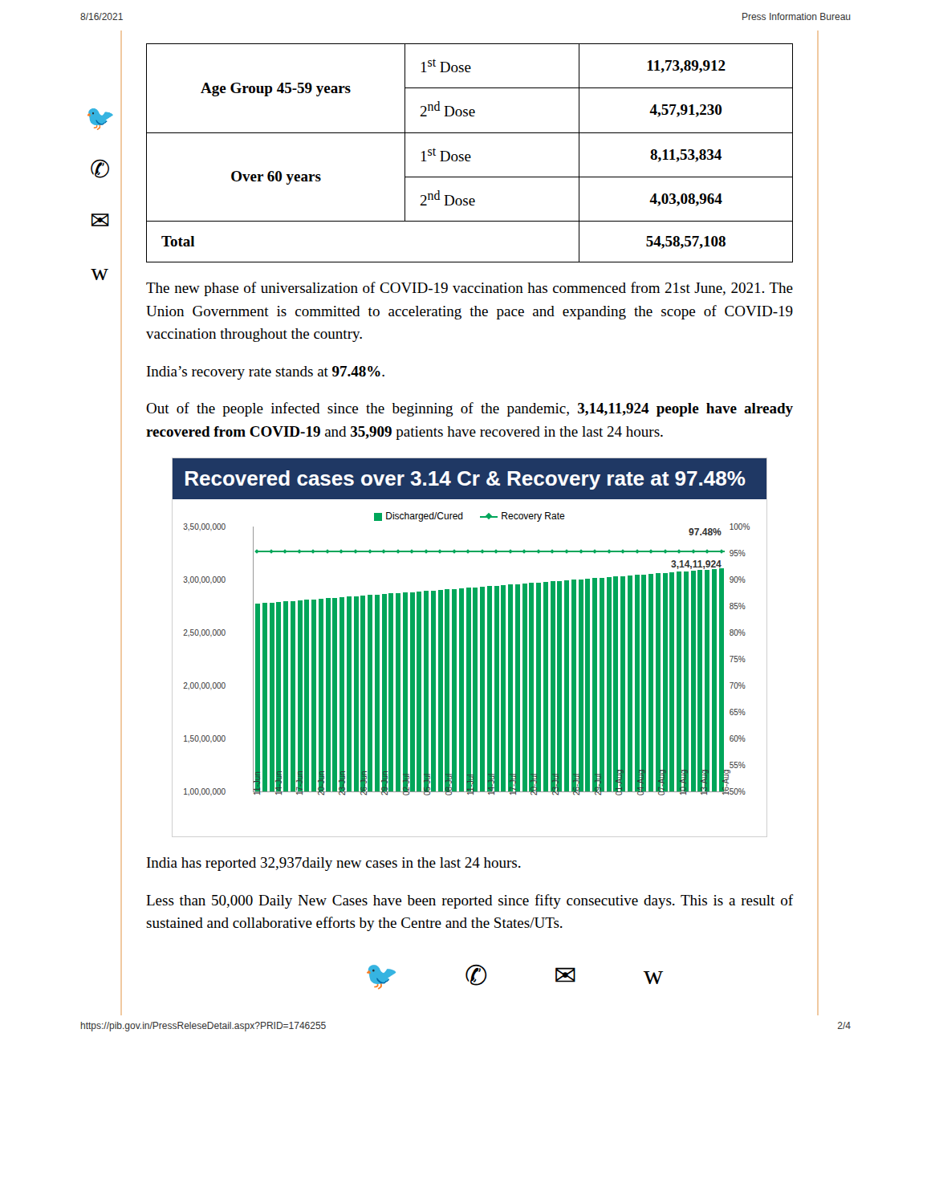8/16/2021
Press Information Bureau

🐦
✆
✉
w
| Age Group 45-59 years | 1 st Dose | 11,73,89,912 |
| 2 nd Dose | 4,57,91,230 |
| Over 60 years | 1 st Dose | 8,11,53,834 |
| 2 nd Dose | 4,03,08,964 |
| Total | 54,58,57,108 |
The new phase of universalization of COVID-19 vaccination has commenced from 21st June, 2021. The Union Government is committed to accelerating the pace and expanding the scope of COVID-19 vaccination throughout the country.
India’s recovery rate stands at 97.48%.
Out of the people infected since the beginning of the pandemic, 3,14,11,924 people have already recovered from COVID-19 and 35,909 patients have recovered in the last 24 hours.
Recovered cases over 3.14 Cr & Recovery rate at 97.48%
Discharged/Cured Recovery Rate
97.48%
3,14,11,924
3,50,00,000
3,00,00,000
2,50,00,000
2,00,00,000
1,50,00,000
1,00,00,000
100%
95%
90%
85%
80%
75%
70%
65%
60%
55%
50%
11-Jun 14-Jun 17-Jun 20-Jun 23-Jun 26-Jun 29-Jun 02-Jul 05-Jul 08-Jul 11-Jul 14-Jul 17-Jul 20-Jul 23-Jul 26-Jul 29-Jul 01-Aug 04-Aug 07-Aug 10-Aug 13-Aug 16-Aug
India has reported 32,937daily new cases in the last 24 hours.
Less than 50,000 Daily New Cases have been reported since fifty consecutive days. This is a result of sustained and collaborative efforts by the Centre and the States/UTs.

🐦
✆
✉
w
https://pib.gov.in/PressReleseDetail.aspx?PRID=1746255
2/4